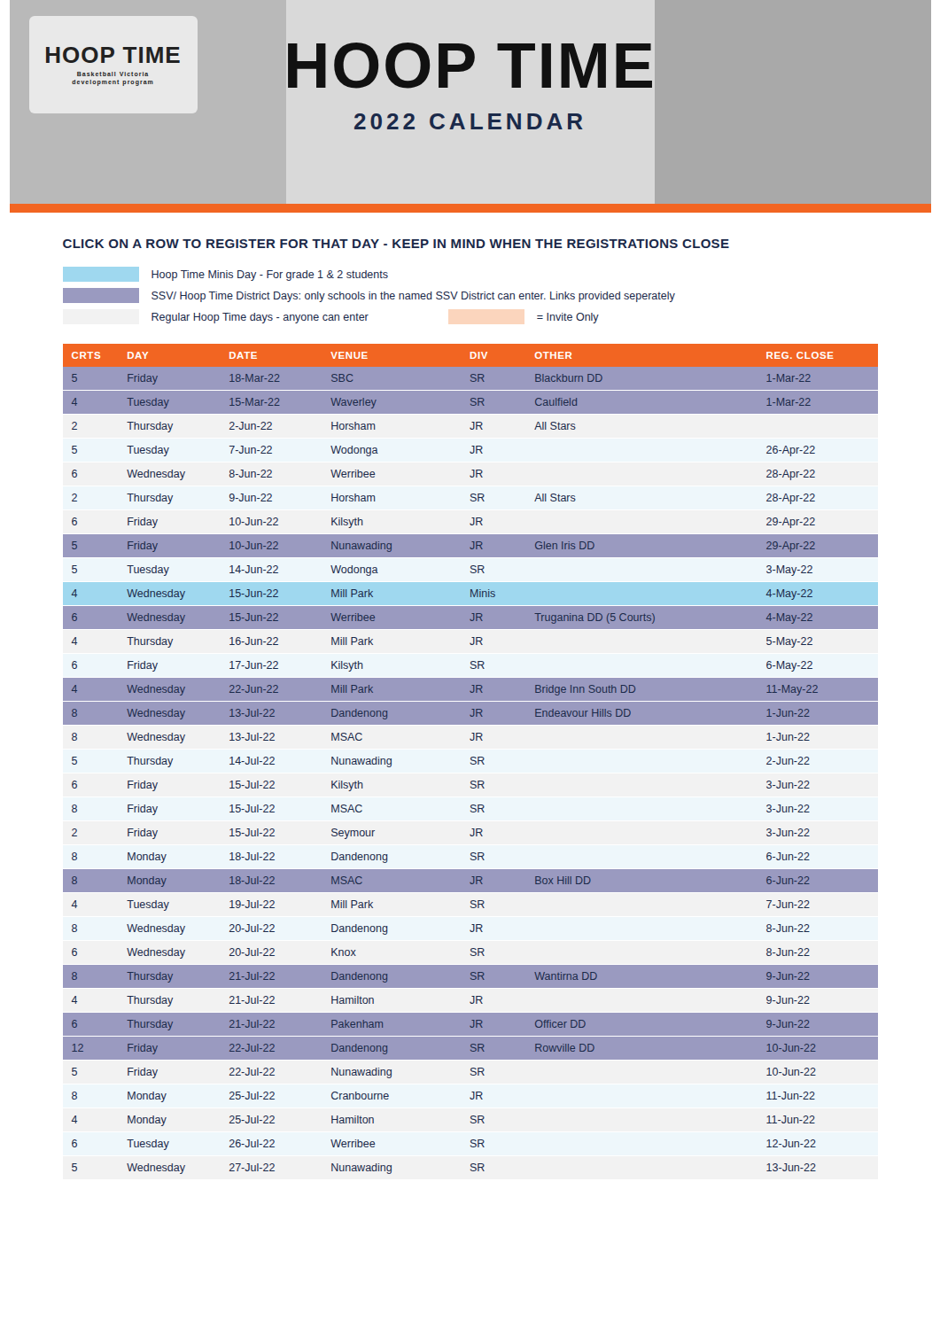HOOP TIME Basketball Victoria
development program
Hoop Time
2022 Calendar
Click on a row to register for that day - keep in mind when the registrations close
Hoop Time Minis Day - For grade 1 & 2 students
SSV/ Hoop Time District Days: only schools in the named SSV District can enter. Links provided seperately
Regular Hoop Time days - anyone can enter = Invite Only
| CRTS | DAY | DATE | VENUE | DIV | OTHER | REG. CLOSE |
| --- | --- | --- | --- | --- | --- | --- |
| 5 | Friday | 18-Mar-22 | SBC | SR | Blackburn DD | 1-Mar-22 |
| 4 | Tuesday | 15-Mar-22 | Waverley | SR | Caulfield | 1-Mar-22 |
| 2 | Thursday | 2-Jun-22 | Horsham | JR | All Stars | |
| 5 | Tuesday | 7-Jun-22 | Wodonga | JR | | 26-Apr-22 |
| 6 | Wednesday | 8-Jun-22 | Werribee | JR | | 28-Apr-22 |
| 2 | Thursday | 9-Jun-22 | Horsham | SR | All Stars | 28-Apr-22 |
| 6 | Friday | 10-Jun-22 | Kilsyth | JR | | 29-Apr-22 |
| 5 | Friday | 10-Jun-22 | Nunawading | JR | Glen Iris DD | 29-Apr-22 |
| 5 | Tuesday | 14-Jun-22 | Wodonga | SR | | 3-May-22 |
| 4 | Wednesday | 15-Jun-22 | Mill Park | Minis | | 4-May-22 |
| 6 | Wednesday | 15-Jun-22 | Werribee | JR | Truganina DD (5 Courts) | 4-May-22 |
| 4 | Thursday | 16-Jun-22 | Mill Park | JR | | 5-May-22 |
| 6 | Friday | 17-Jun-22 | Kilsyth | SR | | 6-May-22 |
| 4 | Wednesday | 22-Jun-22 | Mill Park | JR | Bridge Inn South DD | 11-May-22 |
| 8 | Wednesday | 13-Jul-22 | Dandenong | JR | Endeavour Hills DD | 1-Jun-22 |
| 8 | Wednesday | 13-Jul-22 | MSAC | JR | | 1-Jun-22 |
| 5 | Thursday | 14-Jul-22 | Nunawading | SR | | 2-Jun-22 |
| 6 | Friday | 15-Jul-22 | Kilsyth | SR | | 3-Jun-22 |
| 8 | Friday | 15-Jul-22 | MSAC | SR | | 3-Jun-22 |
| 2 | Friday | 15-Jul-22 | Seymour | JR | | 3-Jun-22 |
| 8 | Monday | 18-Jul-22 | Dandenong | SR | | 6-Jun-22 |
| 8 | Monday | 18-Jul-22 | MSAC | JR | Box Hill DD | 6-Jun-22 |
| 4 | Tuesday | 19-Jul-22 | Mill Park | SR | | 7-Jun-22 |
| 8 | Wednesday | 20-Jul-22 | Dandenong | JR | | 8-Jun-22 |
| 6 | Wednesday | 20-Jul-22 | Knox | SR | | 8-Jun-22 |
| 8 | Thursday | 21-Jul-22 | Dandenong | SR | Wantirna DD | 9-Jun-22 |
| 4 | Thursday | 21-Jul-22 | Hamilton | JR | | 9-Jun-22 |
| 6 | Thursday | 21-Jul-22 | Pakenham | JR | Officer DD | 9-Jun-22 |
| 12 | Friday | 22-Jul-22 | Dandenong | SR | Rowville DD | 10-Jun-22 |
| 5 | Friday | 22-Jul-22 | Nunawading | SR | | 10-Jun-22 |
| 8 | Monday | 25-Jul-22 | Cranbourne | JR | | 11-Jun-22 |
| 4 | Monday | 25-Jul-22 | Hamilton | SR | | 11-Jun-22 |
| 6 | Tuesday | 26-Jul-22 | Werribee | SR | | 12-Jun-22 |
| 5 | Wednesday | 27-Jul-22 | Nunawading | SR | | 13-Jun-22 |